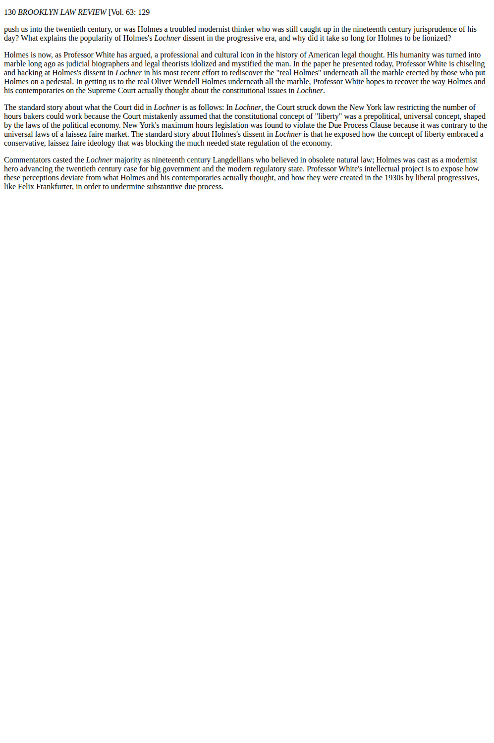130 BROOKLYN LAW REVIEW [Vol. 63: 129
push us into the twentieth century, or was Holmes a troubled modernist thinker who was still caught up in the nineteenth century jurisprudence of his day? What explains the popularity of Holmes's Lochner dissent in the progressive era, and why did it take so long for Holmes to be lionized?
Holmes is now, as Professor White has argued, a professional and cultural icon in the history of American legal thought. His humanity was turned into marble long ago as judicial biographers and legal theorists idolized and mystified the man. In the paper he presented today, Professor White is chiseling and hacking at Holmes's dissent in Lochner in his most recent effort to rediscover the "real Holmes" underneath all the marble erected by those who put Holmes on a pedestal. In getting us to the real Oliver Wendell Holmes underneath all the marble, Professor White hopes to recover the way Holmes and his contemporaries on the Supreme Court actually thought about the constitutional issues in Lochner.
The standard story about what the Court did in Lochner is as follows: In Lochner, the Court struck down the New York law restricting the number of hours bakers could work because the Court mistakenly assumed that the constitutional concept of "liberty" was a prepolitical, universal concept, shaped by the laws of the political economy. New York's maximum hours legislation was found to violate the Due Process Clause because it was contrary to the universal laws of a laissez faire market. The standard story about Holmes's dissent in Lochner is that he exposed how the concept of liberty embraced a conservative, laissez faire ideology that was blocking the much needed state regulation of the economy.
Commentators casted the Lochner majority as nineteenth century Langdellians who believed in obsolete natural law; Holmes was cast as a modernist hero advancing the twentieth century case for big government and the modern regulatory state. Professor White's intellectual project is to expose how these perceptions deviate from what Holmes and his contemporaries actually thought, and how they were created in the 1930s by liberal progressives, like Felix Frankfurter, in order to undermine substantive due process.